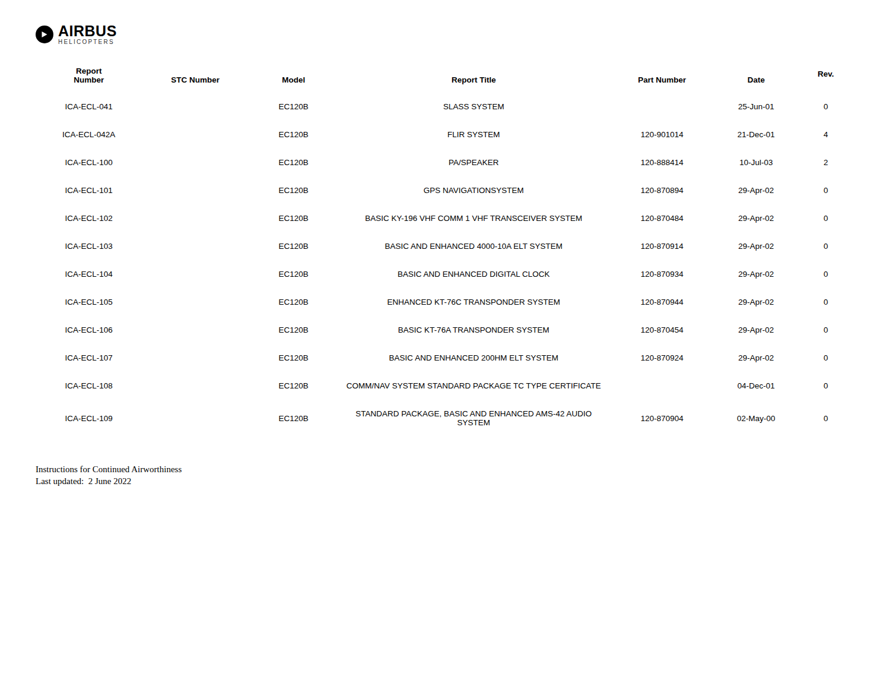AIRBUS HELICOPTERS
| Report Number | STC Number | Model | Report Title | Part Number | Date | Rev. |
| --- | --- | --- | --- | --- | --- | --- |
| ICA-ECL-041 | | EC120B | SLASS SYSTEM | | 25-Jun-01 | 0 |
| ICA-ECL-042A | | EC120B | FLIR SYSTEM | 120-901014 | 21-Dec-01 | 4 |
| ICA-ECL-100 | | EC120B | PA/SPEAKER | 120-888414 | 10-Jul-03 | 2 |
| ICA-ECL-101 | | EC120B | GPS NAVIGATIONSYSTEM | 120-870894 | 29-Apr-02 | 0 |
| ICA-ECL-102 | | EC120B | BASIC KY-196 VHF COMM 1 VHF TRANSCEIVER SYSTEM | 120-870484 | 29-Apr-02 | 0 |
| ICA-ECL-103 | | EC120B | BASIC AND ENHANCED 4000-10A ELT SYSTEM | 120-870914 | 29-Apr-02 | 0 |
| ICA-ECL-104 | | EC120B | BASIC AND ENHANCED DIGITAL CLOCK | 120-870934 | 29-Apr-02 | 0 |
| ICA-ECL-105 | | EC120B | ENHANCED KT-76C TRANSPONDER SYSTEM | 120-870944 | 29-Apr-02 | 0 |
| ICA-ECL-106 | | EC120B | BASIC KT-76A TRANSPONDER SYSTEM | 120-870454 | 29-Apr-02 | 0 |
| ICA-ECL-107 | | EC120B | BASIC AND ENHANCED 200HM ELT SYSTEM | 120-870924 | 29-Apr-02 | 0 |
| ICA-ECL-108 | | EC120B | COMM/NAV SYSTEM STANDARD PACKAGE TC TYPE CERTIFICATE | | 04-Dec-01 | 0 |
| ICA-ECL-109 | | EC120B | STANDARD PACKAGE, BASIC AND ENHANCED AMS-42 AUDIO SYSTEM | 120-870904 | 02-May-00 | 0 |
Instructions for Continued Airworthiness
Last updated: 2 June 2022